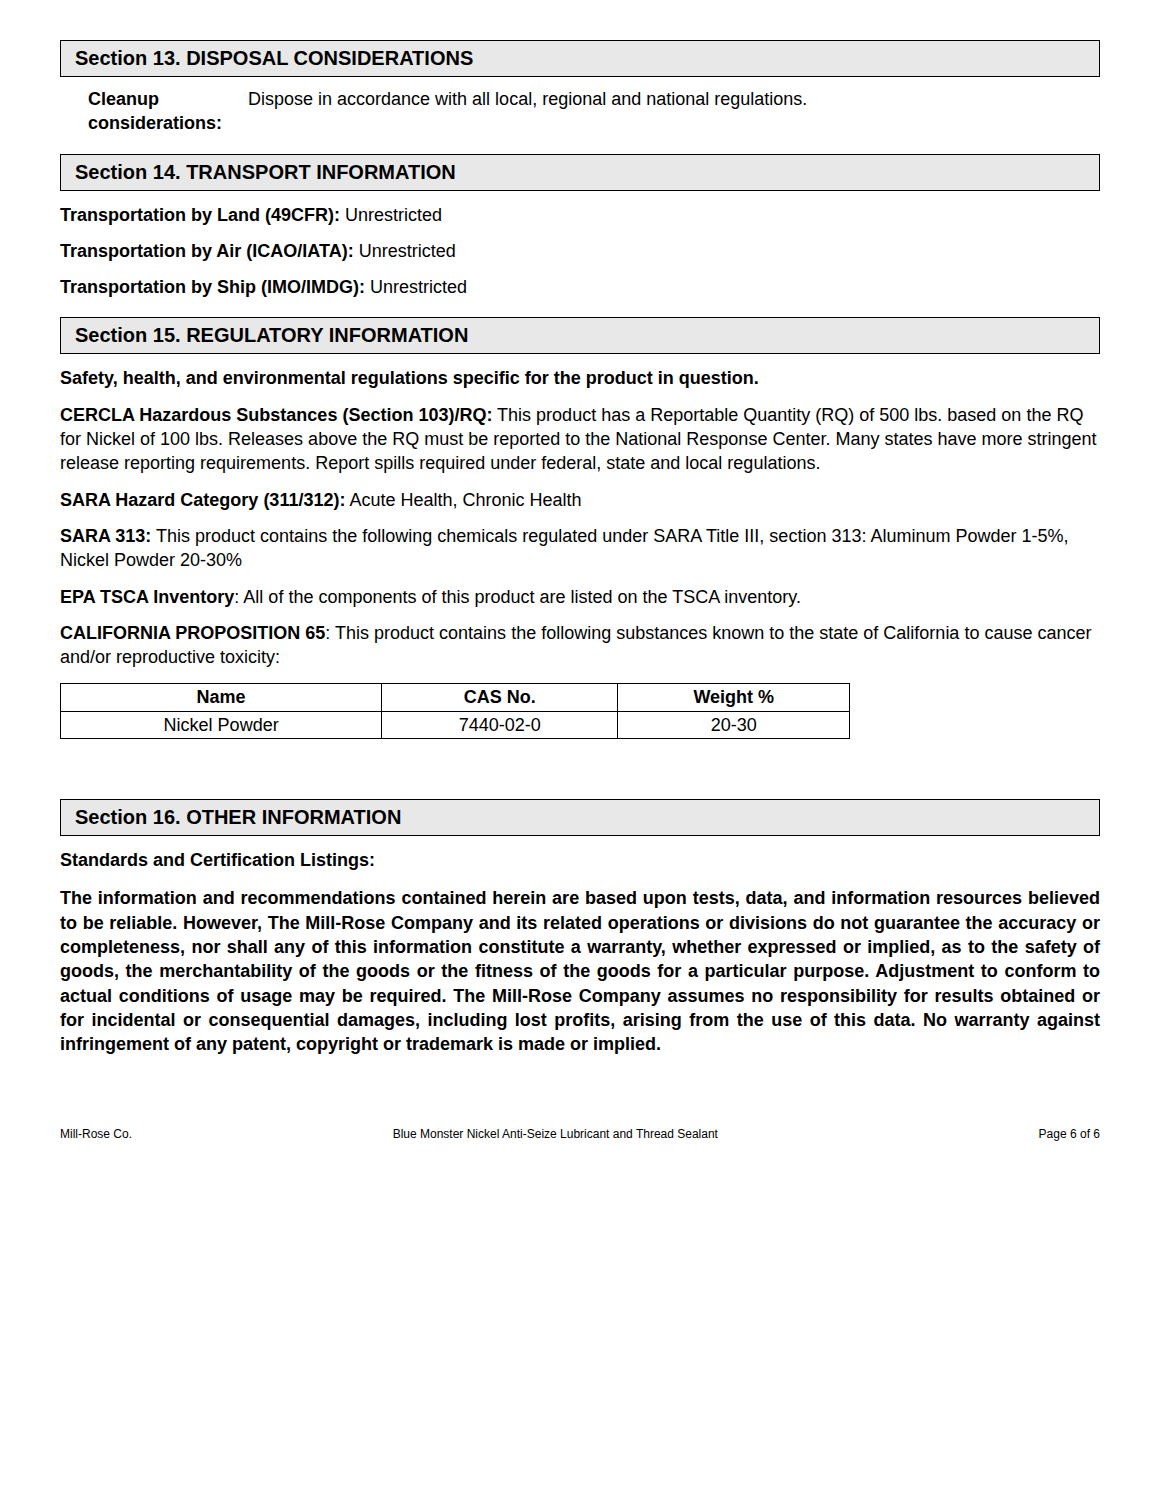Section 13. DISPOSAL CONSIDERATIONS
Cleanup considerations:
Dispose in accordance with all local, regional and national regulations.
Section 14. TRANSPORT INFORMATION
Transportation by Land (49CFR): Unrestricted
Transportation by Air (ICAO/IATA): Unrestricted
Transportation by Ship (IMO/IMDG): Unrestricted
Section 15. REGULATORY INFORMATION
Safety, health, and environmental regulations specific for the product in question.
CERCLA Hazardous Substances (Section 103)/RQ: This product has a Reportable Quantity (RQ) of 500 lbs. based on the RQ for Nickel of 100 lbs. Releases above the RQ must be reported to the National Response Center. Many states have more stringent release reporting requirements. Report spills required under federal, state and local regulations.
SARA Hazard Category (311/312): Acute Health, Chronic Health
SARA 313: This product contains the following chemicals regulated under SARA Title III, section 313: Aluminum Powder 1-5%, Nickel Powder 20-30%
EPA TSCA Inventory: All of the components of this product are listed on the TSCA inventory.
CALIFORNIA PROPOSITION 65: This product contains the following substances known to the state of California to cause cancer and/or reproductive toxicity:
| Name | CAS No. | Weight % |
| --- | --- | --- |
| Nickel Powder | 7440-02-0 | 20-30 |
Section 16. OTHER INFORMATION
Standards and Certification Listings:
The information and recommendations contained herein are based upon tests, data, and information resources believed to be reliable. However, The Mill-Rose Company and its related operations or divisions do not guarantee the accuracy or completeness, nor shall any of this information constitute a warranty, whether expressed or implied, as to the safety of goods, the merchantability of the goods or the fitness of the goods for a particular purpose. Adjustment to conform to actual conditions of usage may be required. The Mill-Rose Company assumes no responsibility for results obtained or for incidental or consequential damages, including lost profits, arising from the use of this data. No warranty against infringement of any patent, copyright or trademark is made or implied.
Mill-Rose Co. Blue Monster Nickel Anti-Seize Lubricant and Thread Sealant Page 6 of 6